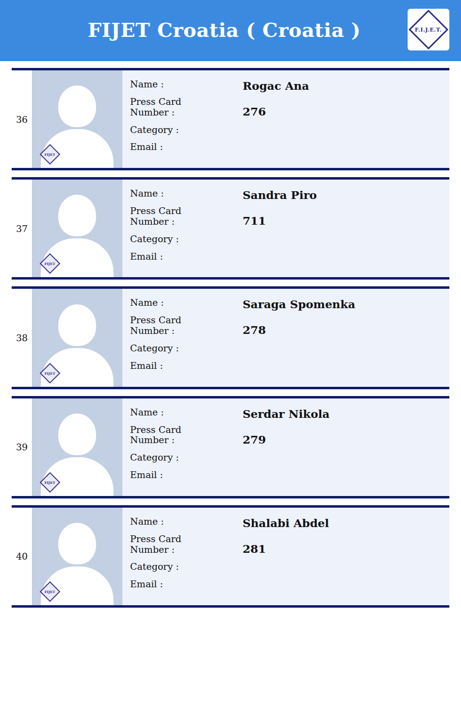FIJET Croatia ( Croatia )
F.I.J.E.T.
36
FIJET
Name :
Press Card
Number :
Category :
Email :
Rogac Ana
276
37
FIJET
Name :
Press Card
Number :
Category :
Email :
Sandra Piro
711
38
FIJET
Name :
Press Card
Number :
Category :
Email :
Saraga Spomenka
278
39
FIJET
Name :
Press Card
Number :
Category :
Email :
Serdar Nikola
279
40
FIJET
Name :
Press Card
Number :
Category :
Email :
Shalabi Abdel
281